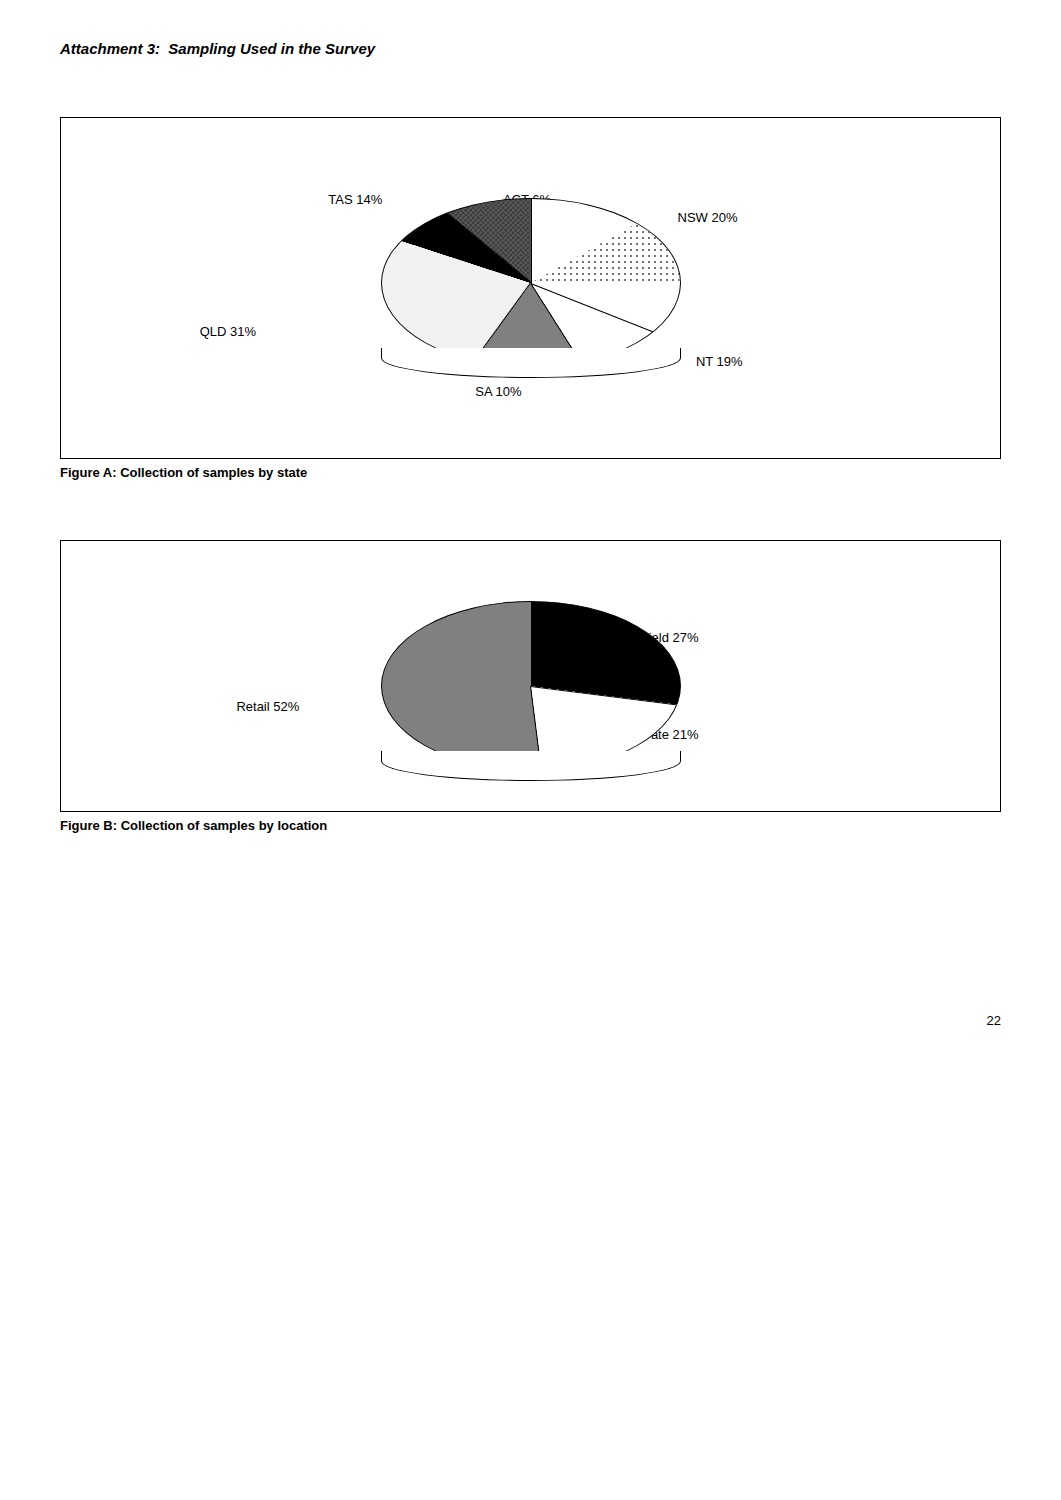Attachment 3: Sampling Used in the Survey
TAS 14% ACT 6% NSW 20% NT 19% SA 10% QLD 31%
Figure A: Collection of samples by state
Field 27% Gate 21% Retail 52%
Figure B: Collection of samples by location
22